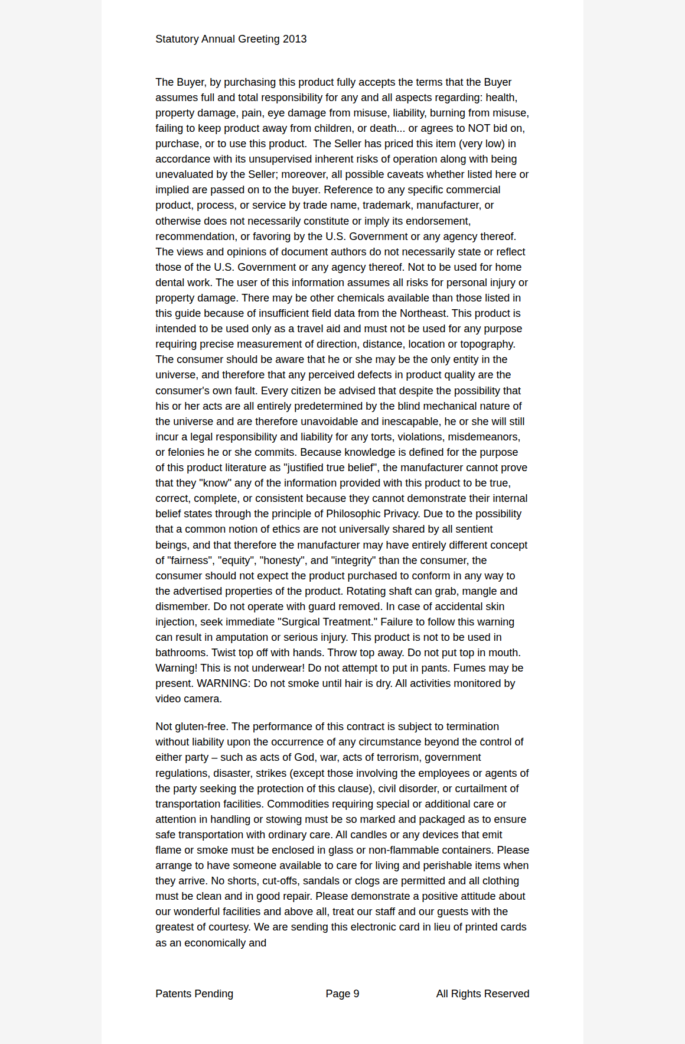Statutory Annual Greeting 2013
The Buyer, by purchasing this product fully accepts the terms that the Buyer assumes full and total responsibility for any and all aspects regarding: health, property damage, pain, eye damage from misuse, liability, burning from misuse, failing to keep product away from children, or death... or agrees to NOT bid on, purchase, or to use this product. The Seller has priced this item (very low) in accordance with its unsupervised inherent risks of operation along with being unevaluated by the Seller; moreover, all possible caveats whether listed here or implied are passed on to the buyer. Reference to any specific commercial product, process, or service by trade name, trademark, manufacturer, or otherwise does not necessarily constitute or imply its endorsement, recommendation, or favoring by the U.S. Government or any agency thereof. The views and opinions of document authors do not necessarily state or reflect those of the U.S. Government or any agency thereof. Not to be used for home dental work. The user of this information assumes all risks for personal injury or property damage. There may be other chemicals available than those listed in this guide because of insufficient field data from the Northeast. This product is intended to be used only as a travel aid and must not be used for any purpose requiring precise measurement of direction, distance, location or topography. The consumer should be aware that he or she may be the only entity in the universe, and therefore that any perceived defects in product quality are the consumer's own fault. Every citizen be advised that despite the possibility that his or her acts are all entirely predetermined by the blind mechanical nature of the universe and are therefore unavoidable and inescapable, he or she will still incur a legal responsibility and liability for any torts, violations, misdemeanors, or felonies he or she commits. Because knowledge is defined for the purpose of this product literature as "justified true belief", the manufacturer cannot prove that they "know" any of the information provided with this product to be true, correct, complete, or consistent because they cannot demonstrate their internal belief states through the principle of Philosophic Privacy. Due to the possibility that a common notion of ethics are not universally shared by all sentient beings, and that therefore the manufacturer may have entirely different concept of "fairness", "equity", "honesty", and "integrity" than the consumer, the consumer should not expect the product purchased to conform in any way to the advertised properties of the product. Rotating shaft can grab, mangle and dismember. Do not operate with guard removed. In case of accidental skin injection, seek immediate "Surgical Treatment." Failure to follow this warning can result in amputation or serious injury. This product is not to be used in bathrooms. Twist top off with hands. Throw top away. Do not put top in mouth. Warning! This is not underwear! Do not attempt to put in pants. Fumes may be present. WARNING: Do not smoke until hair is dry. All activities monitored by video camera.
Not gluten-free. The performance of this contract is subject to termination without liability upon the occurrence of any circumstance beyond the control of either party – such as acts of God, war, acts of terrorism, government regulations, disaster, strikes (except those involving the employees or agents of the party seeking the protection of this clause), civil disorder, or curtailment of transportation facilities. Commodities requiring special or additional care or attention in handling or stowing must be so marked and packaged as to ensure safe transportation with ordinary care. All candles or any devices that emit flame or smoke must be enclosed in glass or non-flammable containers. Please arrange to have someone available to care for living and perishable items when they arrive. No shorts, cut-offs, sandals or clogs are permitted and all clothing must be clean and in good repair. Please demonstrate a positive attitude about our wonderful facilities and above all, treat our staff and our guests with the greatest of courtesy. We are sending this electronic card in lieu of printed cards as an economically and
Patents Pending
Page 9
All Rights Reserved